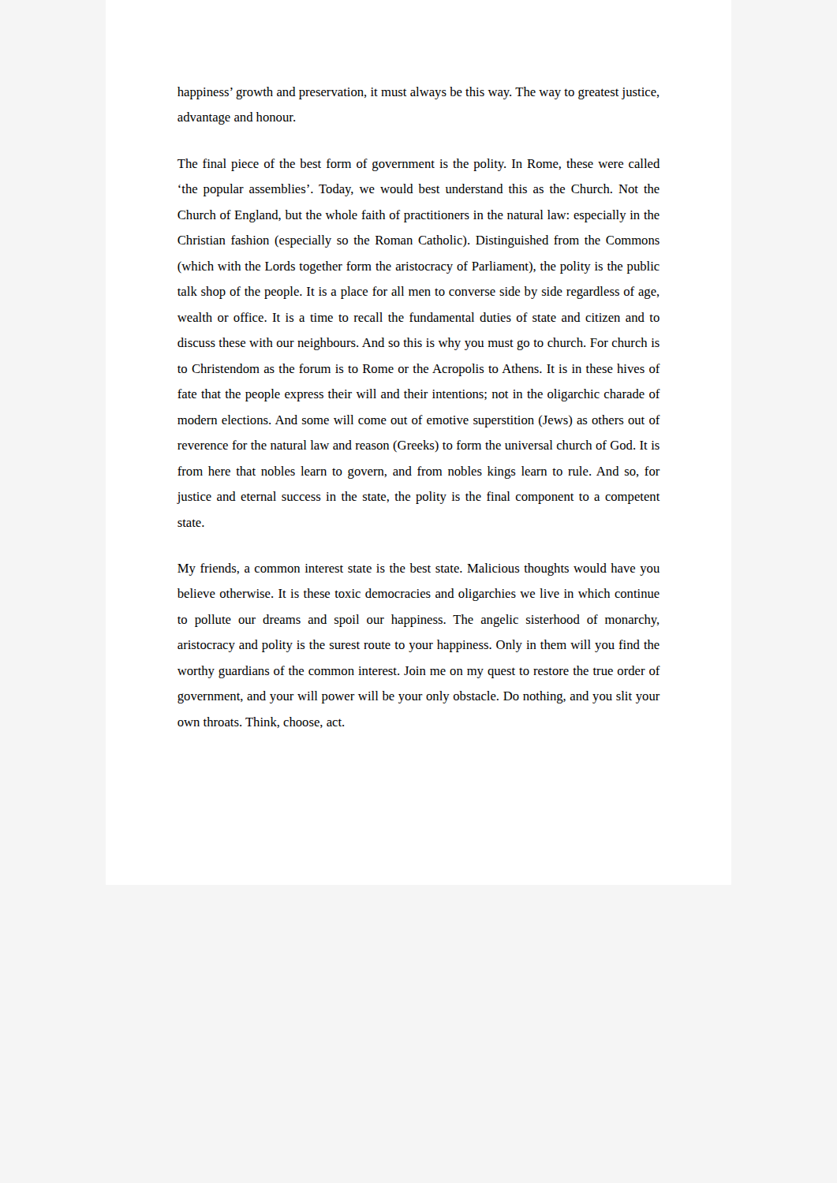happiness’ growth and preservation, it must always be this way. The way to greatest justice, advantage and honour.
The final piece of the best form of government is the polity. In Rome, these were called ‘the popular assemblies’. Today, we would best understand this as the Church. Not the Church of England, but the whole faith of practitioners in the natural law: especially in the Christian fashion (especially so the Roman Catholic). Distinguished from the Commons (which with the Lords together form the aristocracy of Parliament), the polity is the public talk shop of the people. It is a place for all men to converse side by side regardless of age, wealth or office. It is a time to recall the fundamental duties of state and citizen and to discuss these with our neighbours. And so this is why you must go to church. For church is to Christendom as the forum is to Rome or the Acropolis to Athens. It is in these hives of fate that the people express their will and their intentions; not in the oligarchic charade of modern elections. And some will come out of emotive superstition (Jews) as others out of reverence for the natural law and reason (Greeks) to form the universal church of God. It is from here that nobles learn to govern, and from nobles kings learn to rule. And so, for justice and eternal success in the state, the polity is the final component to a competent state.
My friends, a common interest state is the best state. Malicious thoughts would have you believe otherwise. It is these toxic democracies and oligarchies we live in which continue to pollute our dreams and spoil our happiness. The angelic sisterhood of monarchy, aristocracy and polity is the surest route to your happiness. Only in them will you find the worthy guardians of the common interest. Join me on my quest to restore the true order of government, and your will power will be your only obstacle. Do nothing, and you slit your own throats. Think, choose, act.